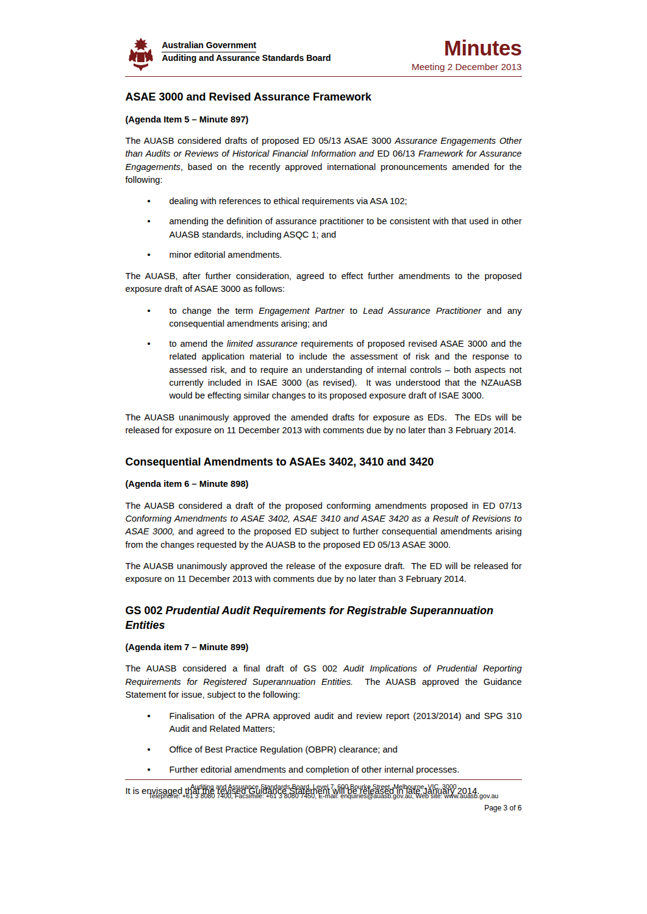Australian Government Auditing and Assurance Standards Board
Minutes
Meeting 2 December 2013
ASAE 3000 and Revised Assurance Framework
(Agenda Item 5 – Minute 897)
The AUASB considered drafts of proposed ED 05/13 ASAE 3000 Assurance Engagements Other than Audits or Reviews of Historical Financial Information and ED 06/13 Framework for Assurance Engagements, based on the recently approved international pronouncements amended for the following:
dealing with references to ethical requirements via ASA 102;
amending the definition of assurance practitioner to be consistent with that used in other AUASB standards, including ASQC 1; and
minor editorial amendments.
The AUASB, after further consideration, agreed to effect further amendments to the proposed exposure draft of ASAE 3000 as follows:
to change the term Engagement Partner to Lead Assurance Practitioner and any consequential amendments arising; and
to amend the limited assurance requirements of proposed revised ASAE 3000 and the related application material to include the assessment of risk and the response to assessed risk, and to require an understanding of internal controls – both aspects not currently included in ISAE 3000 (as revised). It was understood that the NZAuASB would be effecting similar changes to its proposed exposure draft of ISAE 3000.
The AUASB unanimously approved the amended drafts for exposure as EDs. The EDs will be released for exposure on 11 December 2013 with comments due by no later than 3 February 2014.
Consequential Amendments to ASAEs 3402, 3410 and 3420
(Agenda item 6 – Minute 898)
The AUASB considered a draft of the proposed conforming amendments proposed in ED 07/13 Conforming Amendments to ASAE 3402, ASAE 3410 and ASAE 3420 as a Result of Revisions to ASAE 3000, and agreed to the proposed ED subject to further consequential amendments arising from the changes requested by the AUASB to the proposed ED 05/13 ASAE 3000.
The AUASB unanimously approved the release of the exposure draft. The ED will be released for exposure on 11 December 2013 with comments due by no later than 3 February 2014.
GS 002 Prudential Audit Requirements for Registrable Superannuation Entities
(Agenda item 7 – Minute 899)
The AUASB considered a final draft of GS 002 Audit Implications of Prudential Reporting Requirements for Registered Superannuation Entities. The AUASB approved the Guidance Statement for issue, subject to the following:
Finalisation of the APRA approved audit and review report (2013/2014) and SPG 310 Audit and Related Matters;
Office of Best Practice Regulation (OBPR) clearance; and
Further editorial amendments and completion of other internal processes.
It is envisaged that the revised Guidance Statement will be released in late January 2014.
Auditing and Assurance Standards Board, Level 7, 600 Bourke Street, Melbourne, VIC, 3000
Telephone: +61 3 8080 7400, Facsimile: +61 3 8080 7450, E-mail: enquiries@auasb.gov.au, Web site: www.auasb.gov.au
Page 3 of 6